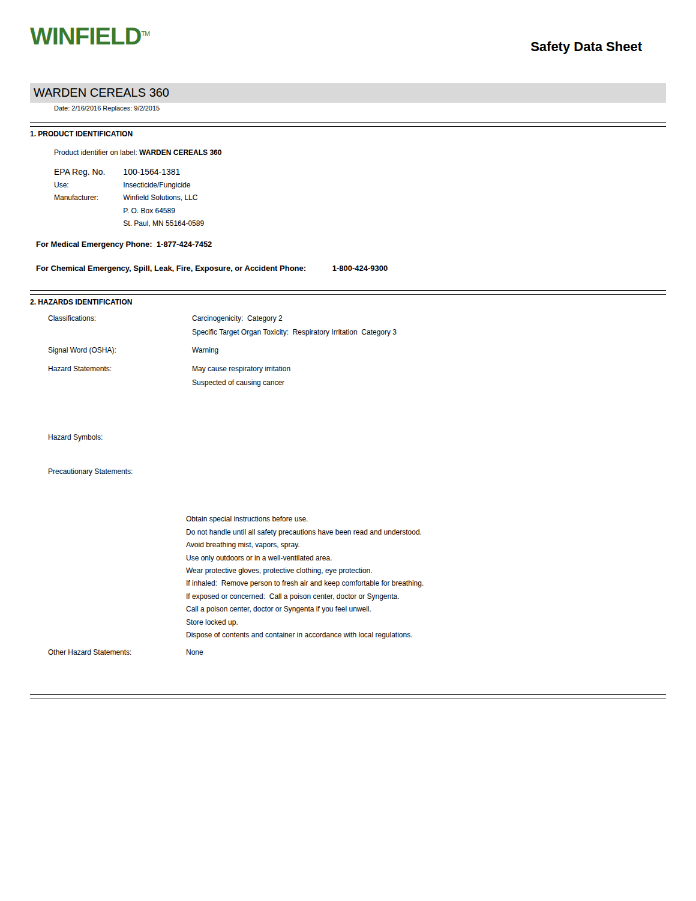WINFIELDTM
Safety Data Sheet
WARDEN CEREALS 360
Date: 2/16/2016 Replaces: 9/2/2015
1. PRODUCT IDENTIFICATION
Product identifier on label: WARDEN CEREALS 360
| EPA Reg. No. | 100-1564-1381 |
| Use: | Insecticide/Fungicide |
| Manufacturer: | Winfield Solutions, LLC |
| | P. O. Box 64589 |
| | St. Paul, MN 55164-0589 |
For Medical Emergency Phone: 1-877-424-7452
For Chemical Emergency, Spill, Leak, Fire, Exposure, or Accident Phone: 1-800-424-9300
2. HAZARDS IDENTIFICATION
| Classifications: | Carcinogenicity: Category 2 |
| | Specific Target Organ Toxicity: Respiratory Irritation Category 3 |
| Signal Word (OSHA): | Warning |
| Hazard Statements: | May cause respiratory irritation |
| | Suspected of causing cancer |
Hazard Symbols:
Precautionary Statements:
Obtain special instructions before use.
Do not handle until all safety precautions have been read and understood.
Avoid breathing mist, vapors, spray.
Use only outdoors or in a well-ventilated area.
Wear protective gloves, protective clothing, eye protection.
If inhaled: Remove person to fresh air and keep comfortable for breathing.
If exposed or concerned: Call a poison center, doctor or Syngenta.
Call a poison center, doctor or Syngenta if you feel unwell.
Store locked up.
Dispose of contents and container in accordance with local regulations.
Other Hazard Statements: None